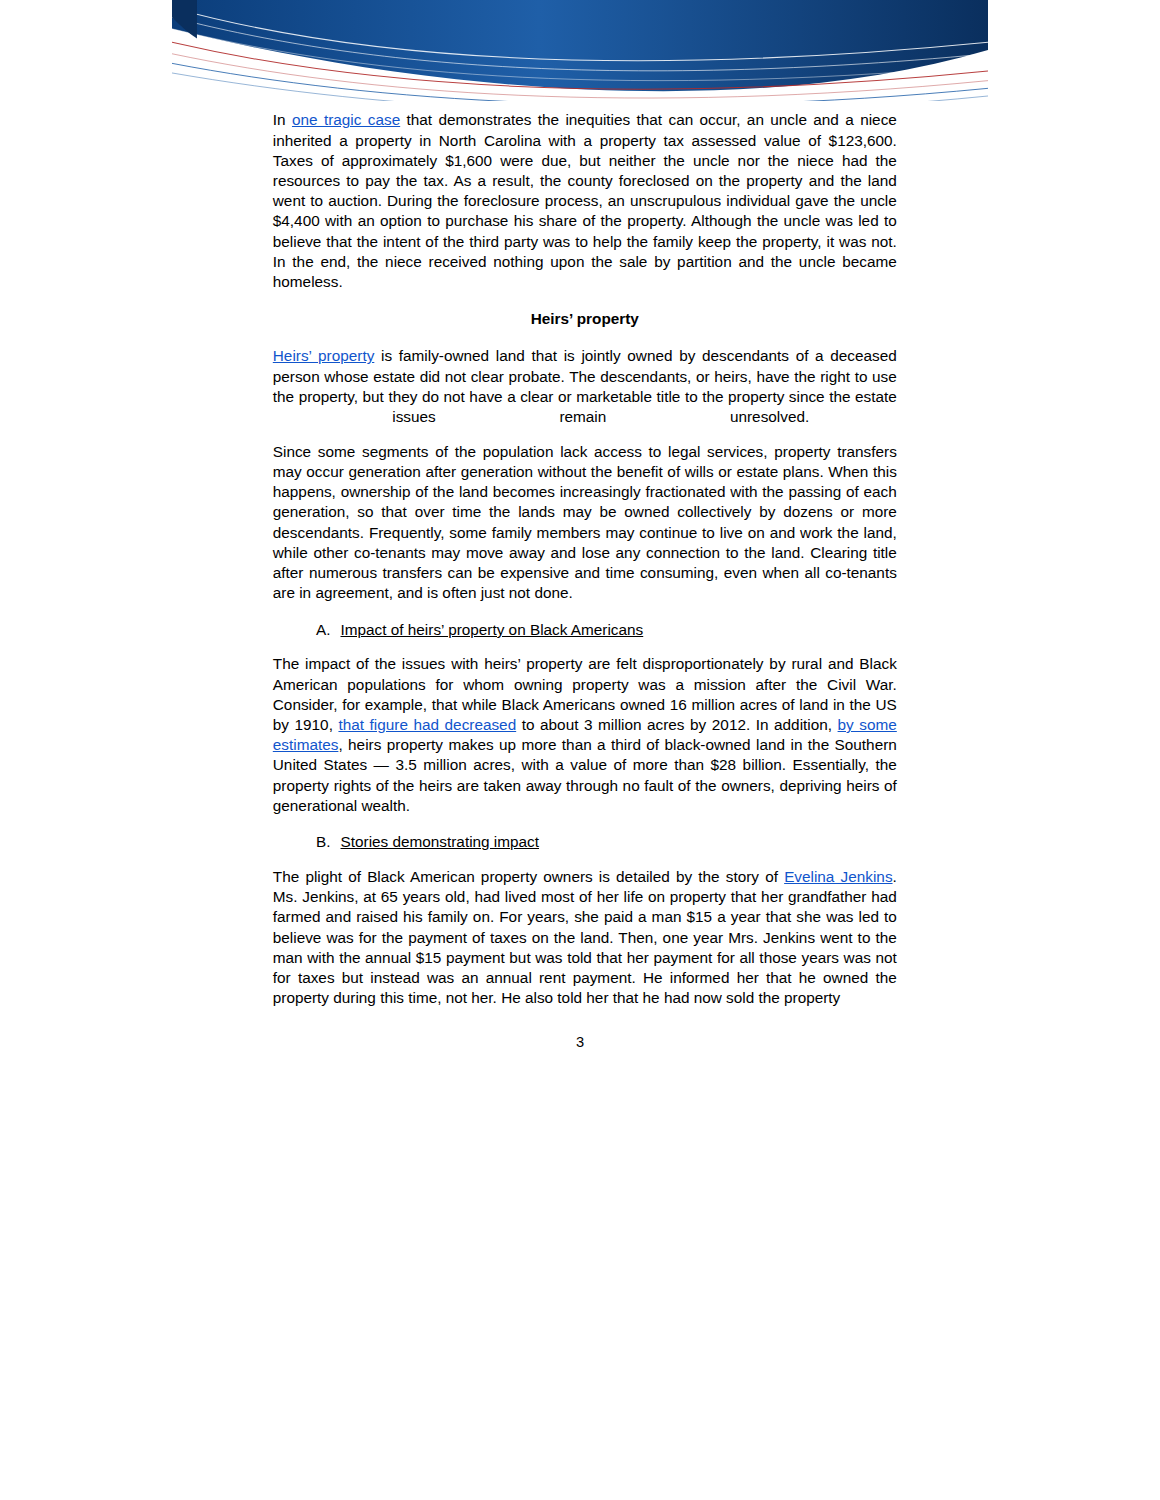In one tragic case that demonstrates the inequities that can occur, an uncle and a niece inherited a property in North Carolina with a property tax assessed value of $123,600. Taxes of approximately $1,600 were due, but neither the uncle nor the niece had the resources to pay the tax. As a result, the county foreclosed on the property and the land went to auction. During the foreclosure process, an unscrupulous individual gave the uncle $4,400 with an option to purchase his share of the property. Although the uncle was led to believe that the intent of the third party was to help the family keep the property, it was not. In the end, the niece received nothing upon the sale by partition and the uncle became homeless.
Heirs’ property
Heirs’ property is family-owned land that is jointly owned by descendants of a deceased person whose estate did not clear probate. The descendants, or heirs, have the right to use the property, but they do not have a clear or marketable title to the property since the estate issues remain unresolved.
Since some segments of the population lack access to legal services, property transfers may occur generation after generation without the benefit of wills or estate plans. When this happens, ownership of the land becomes increasingly fractionated with the passing of each generation, so that over time the lands may be owned collectively by dozens or more descendants. Frequently, some family members may continue to live on and work the land, while other co-tenants may move away and lose any connection to the land. Clearing title after numerous transfers can be expensive and time consuming, even when all co-tenants are in agreement, and is often just not done.
A. Impact of heirs’ property on Black Americans
The impact of the issues with heirs’ property are felt disproportionately by rural and Black American populations for whom owning property was a mission after the Civil War. Consider, for example, that while Black Americans owned 16 million acres of land in the US by 1910, that figure had decreased to about 3 million acres by 2012. In addition, by some estimates, heirs property makes up more than a third of black-owned land in the Southern United States — 3.5 million acres, with a value of more than $28 billion. Essentially, the property rights of the heirs are taken away through no fault of the owners, depriving heirs of generational wealth.
B. Stories demonstrating impact
The plight of Black American property owners is detailed by the story of Evelina Jenkins. Ms. Jenkins, at 65 years old, had lived most of her life on property that her grandfather had farmed and raised his family on. For years, she paid a man $15 a year that she was led to believe was for the payment of taxes on the land. Then, one year Mrs. Jenkins went to the man with the annual $15 payment but was told that her payment for all those years was not for taxes but instead was an annual rent payment. He informed her that he owned the property during this time, not her. He also told her that he had now sold the property
3